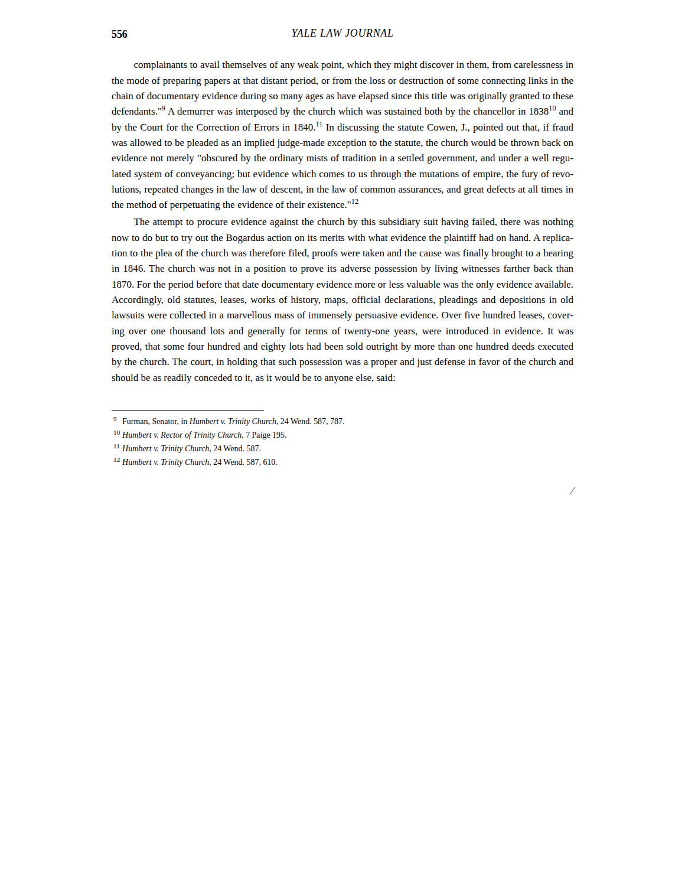556
YALE LAW JOURNAL
complainants to avail themselves of any weak point, which they might discover in them, from carelessness in the mode of preparing papers at that distant period, or from the loss or destruction of some connecting links in the chain of documentary evidence during so many ages as have elapsed since this title was originally granted to these defendants."9 A demurrer was interposed by the church which was sustained both by the chancellor in 183810 and by the Court for the Correction of Errors in 1840.11 In discussing the statute Cowen, J., pointed out that, if fraud was allowed to be pleaded as an implied judge-made exception to the statute, the church would be thrown back on evidence not merely "obscured by the ordinary mists of tradition in a settled government, and under a well regulated system of conveyancing; but evidence which comes to us through the mutations of empire, the fury of revolutions, repeated changes in the law of descent, in the law of common assurances, and great defects at all times in the method of perpetuating the evidence of their existence."12
The attempt to procure evidence against the church by this subsidiary suit having failed, there was nothing now to do but to try out the Bogardus action on its merits with what evidence the plaintiff had on hand. A replication to the plea of the church was therefore filed, proofs were taken and the cause was finally brought to a hearing in 1846. The church was not in a position to prove its adverse possession by living witnesses farther back than 1870. For the period before that date documentary evidence more or less valuable was the only evidence available. Accordingly, old statutes, leases, works of history, maps, official declarations, pleadings and depositions in old lawsuits were collected in a marvellous mass of immensely persuasive evidence. Over five hundred leases, covering over one thousand lots and generally for terms of twenty-one years, were introduced in evidence. It was proved, that some four hundred and eighty lots had been sold outright by more than one hundred deeds executed by the church. The court, in holding that such possession was a proper and just defense in favor of the church and should be as readily conceded to it, as it would be to anyone else, said:
9Furman, Senator, in Humbert v. Trinity Church, 24 Wend. 587, 787.
10Humbert v. Rector of Trinity Church, 7 Paige 195.
11Humbert v. Trinity Church, 24 Wend. 587.
12Humbert v. Trinity Church, 24 Wend. 587, 610.
⁄